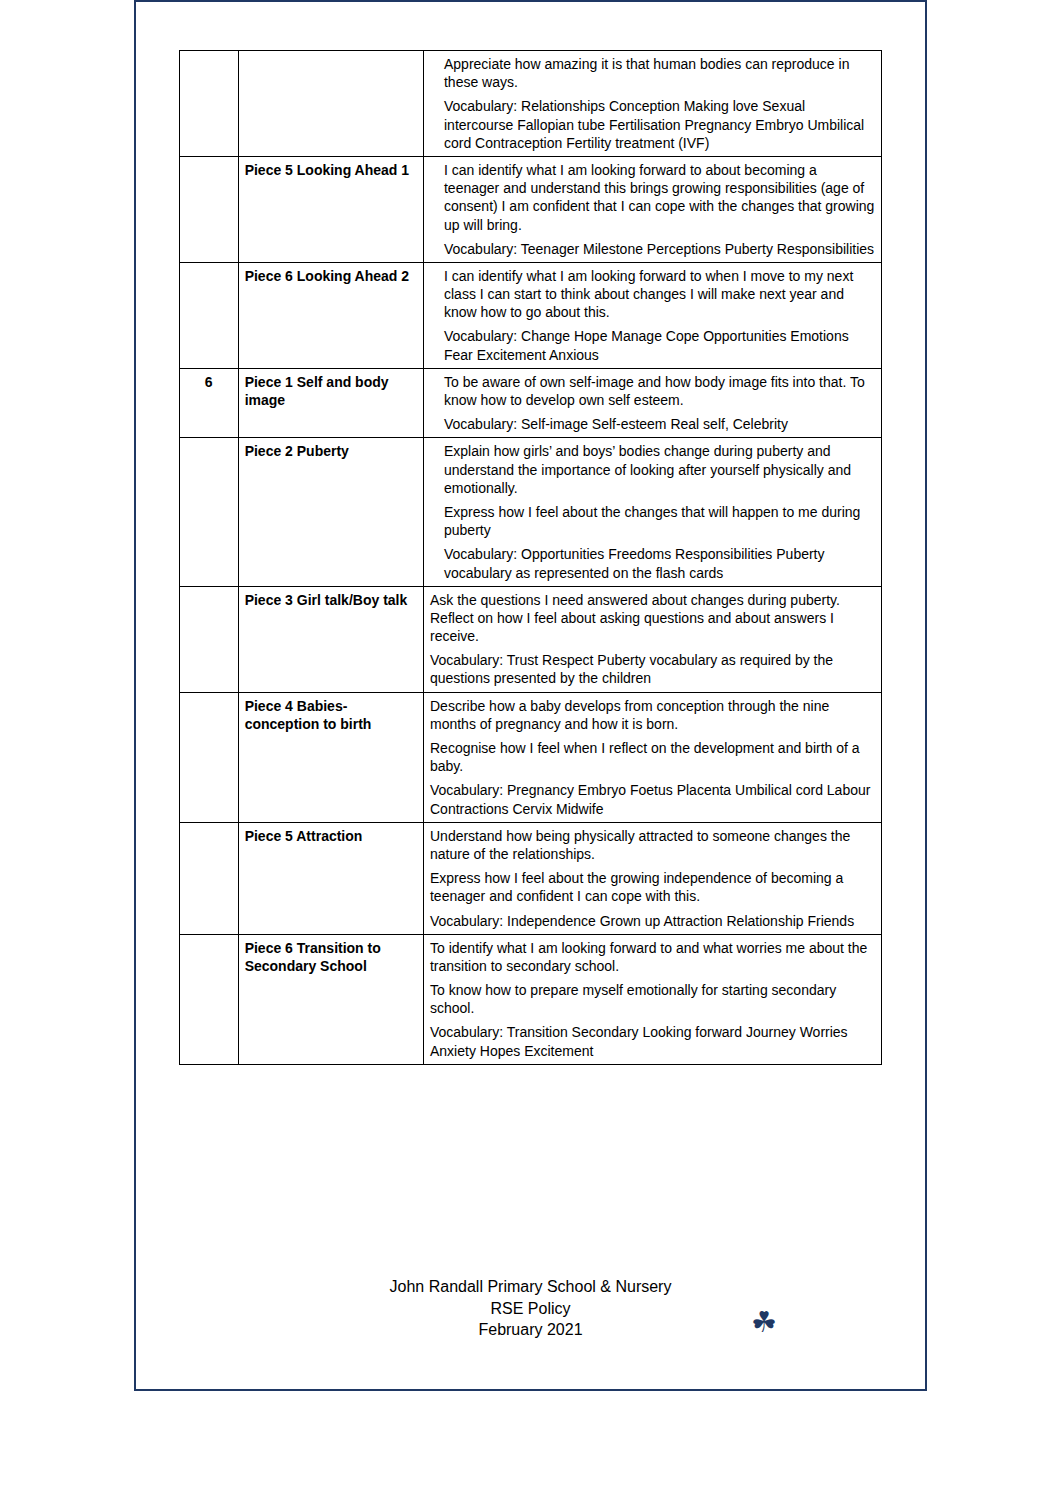| | | Appreciate how amazing it is that human bodies can reproduce in these ways. Vocabulary: Relationships Conception Making love Sexual intercourse Fallopian tube Fertilisation Pregnancy Embryo Umbilical cord Contraception Fertility treatment (IVF) |
| | Piece 5 Looking Ahead 1 | I can identify what I am looking forward to about becoming a teenager and understand this brings growing responsibilities (age of consent) I am confident that I can cope with the changes that growing up will bring. Vocabulary: Teenager Milestone Perceptions Puberty Responsibilities |
| | Piece 6 Looking Ahead 2 | I can identify what I am looking forward to when I move to my next class I can start to think about changes I will make next year and know how to go about this. Vocabulary: Change Hope Manage Cope Opportunities Emotions Fear Excitement Anxious |
| 6 | Piece 1 Self and body image | To be aware of own self-image and how body image fits into that. To know how to develop own self esteem. Vocabulary: Self-image Self-esteem Real self, Celebrity |
| | Piece 2 Puberty | Explain how girls’ and boys’ bodies change during puberty and understand the importance of looking after yourself physically and emotionally. Express how I feel about the changes that will happen to me during puberty Vocabulary: Opportunities Freedoms Responsibilities Puberty vocabulary as represented on the flash cards |
| | Piece 3 Girl talk/Boy talk | Ask the questions I need answered about changes during puberty. Reflect on how I feel about asking questions and about answers I receive. Vocabulary: Trust Respect Puberty vocabulary as required by the questions presented by the children |
| | Piece 4 Babies- conception to birth | Describe how a baby develops from conception through the nine months of pregnancy and how it is born. Recognise how I feel when I reflect on the development and birth of a baby. Vocabulary: Pregnancy Embryo Foetus Placenta Umbilical cord Labour Contractions Cervix Midwife |
| | Piece 5 Attraction | Understand how being physically attracted to someone changes the nature of the relationships. Express how I feel about the growing independence of becoming a teenager and confident I can cope with this. Vocabulary: Independence Grown up Attraction Relationship Friends |
| | Piece 6 Transition to Secondary School | To identify what I am looking forward to and what worries me about the transition to secondary school. To know how to prepare myself emotionally for starting secondary school. Vocabulary: Transition Secondary Looking forward Journey Worries Anxiety Hopes Excitement |
John Randall Primary School & Nursery
RSE Policy
February 2021 ☘